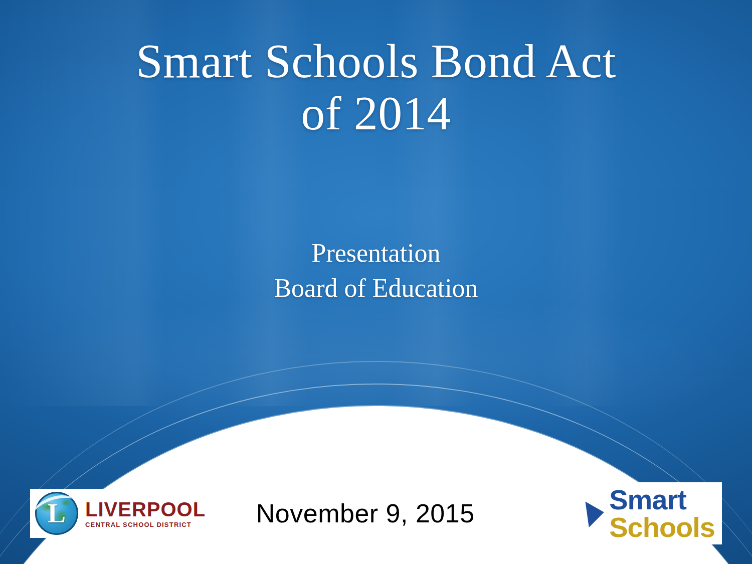Smart Schools Bond Act
of 2014
Presentation
Board of Education
L
LIVERPOOL CENTRAL SCHOOL DISTRICT
November 9, 2015
Smart Schools